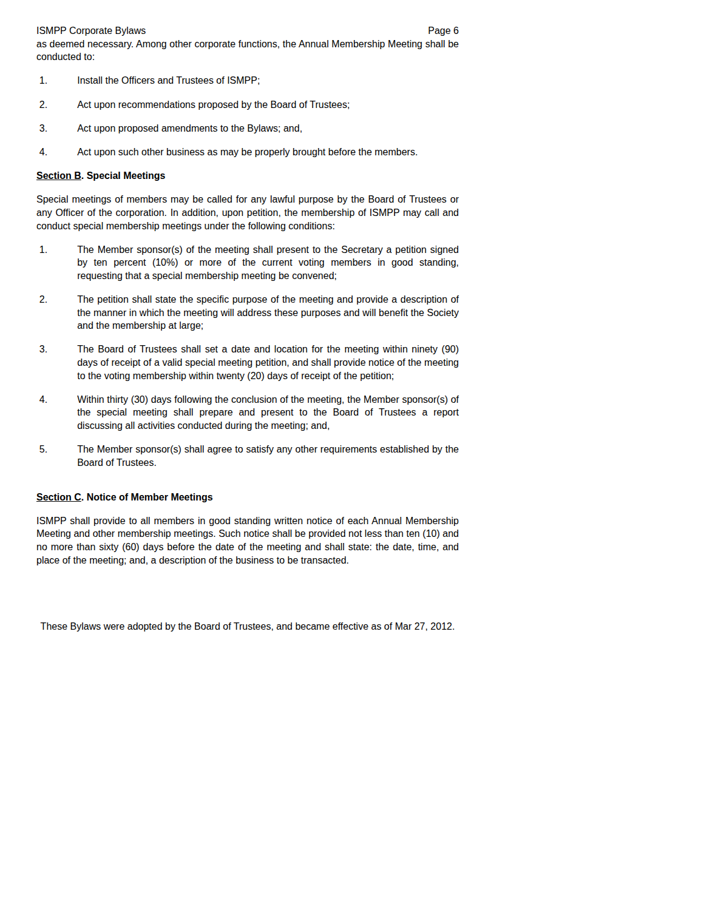ISMPP Corporate Bylaws Page 6
as deemed necessary. Among other corporate functions, the Annual Membership Meeting shall be conducted to:
Install the Officers and Trustees of ISMPP;
Act upon recommendations proposed by the Board of Trustees;
Act upon proposed amendments to the Bylaws; and,
Act upon such other business as may be properly brought before the members.
Section B. Special Meetings
Special meetings of members may be called for any lawful purpose by the Board of Trustees or any Officer of the corporation. In addition, upon petition, the membership of ISMPP may call and conduct special membership meetings under the following conditions:
The Member sponsor(s) of the meeting shall present to the Secretary a petition signed by ten percent (10%) or more of the current voting members in good standing, requesting that a special membership meeting be convened;
The petition shall state the specific purpose of the meeting and provide a description of the manner in which the meeting will address these purposes and will benefit the Society and the membership at large;
The Board of Trustees shall set a date and location for the meeting within ninety (90) days of receipt of a valid special meeting petition, and shall provide notice of the meeting to the voting membership within twenty (20) days of receipt of the petition;
Within thirty (30) days following the conclusion of the meeting, the Member sponsor(s) of the special meeting shall prepare and present to the Board of Trustees a report discussing all activities conducted during the meeting; and,
The Member sponsor(s) shall agree to satisfy any other requirements established by the Board of Trustees.
Section C. Notice of Member Meetings
ISMPP shall provide to all members in good standing written notice of each Annual Membership Meeting and other membership meetings. Such notice shall be provided not less than ten (10) and no more than sixty (60) days before the date of the meeting and shall state: the date, time, and place of the meeting; and, a description of the business to be transacted.
These Bylaws were adopted by the Board of Trustees, and became effective as of Mar 27, 2012.